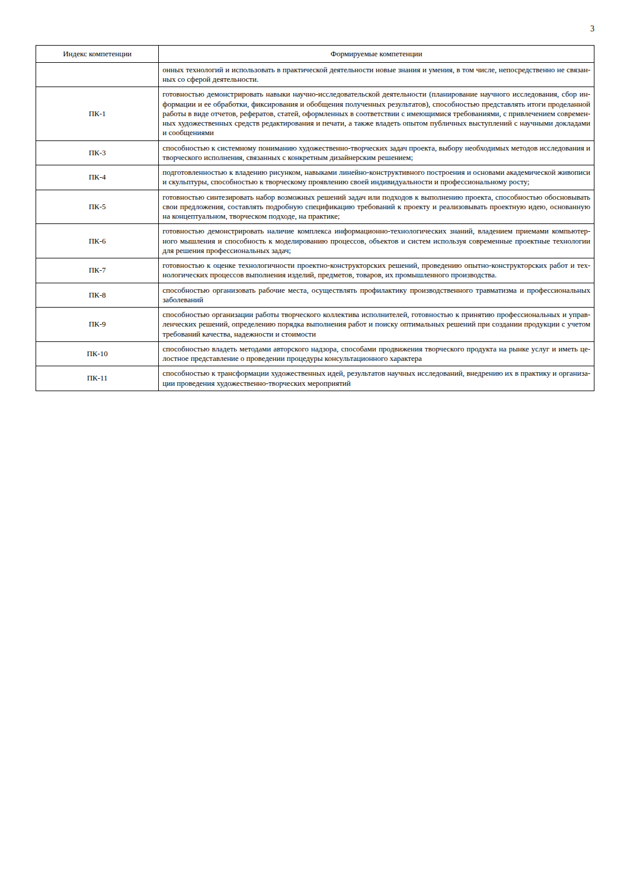3
| Индекс компетенции | Формируемые компетенции |
| --- | --- |
| | онных технологий и использовать в практической деятельности новые знания и умения, в том числе, непосредственно не связанных со сферой деятельности. |
| ПК-1 | готовностью демонстрировать навыки научно-исследовательской деятельности (планирование научного исследования, сбор информации и ее обработки, фиксирования и обобщения полученных результатов), способностью представлять итоги проделанной работы в виде отчетов, рефератов, статей, оформленных в соответствии с имеющимися требованиями, с привлечением современных художественных средств редактирования и печати, а также владеть опытом публичных выступлений с научными докладами и сообщениями |
| ПК-3 | способностью к системному пониманию художественно-творческих задач проекта, выбору необходимых методов исследования и творческого исполнения, связанных с конкретным дизайнерским решением; |
| ПК-4 | подготовленностью к владению рисунком, навыками линейно-конструктивного построения и основами академической живописи и скульптуры, способностью к творческому проявлению своей индивидуальности и профессиональному росту; |
| ПК-5 | готовностью синтезировать набор возможных решений задач или подходов к выполнению проекта, способностью обосновывать свои предложения, составлять подробную спецификацию требований к проекту и реализовывать проектную идею, основанную на концептуальном, творческом подходе, на практике; |
| ПК-6 | готовностью демонстрировать наличие комплекса информационно-технологических знаний, владением приемами компьютерного мышления и способность к моделированию процессов, объектов и систем используя современные проектные технологии для решения профессиональных задач; |
| ПК-7 | готовностью к оценке технологичности проектно-конструкторских решений, проведению опытно-конструкторских работ и технологических процессов выполнения изделий, предметов, товаров, их промышленного производства. |
| ПК-8 | способностью организовать рабочие места, осуществлять профилактику производственного травматизма и профессиональных заболеваний |
| ПК-9 | способностью организации работы творческого коллектива исполнителей, готовностью к принятию профессиональных и управленческих решений, определению порядка выполнения работ и поиску оптимальных решений при создании продукции с учетом требований качества, надежности и стоимости |
| ПК-10 | способностью владеть методами авторского надзора, способами продвижения творческого продукта на рынке услуг и иметь целостное представление о проведении процедуры консультационного характера |
| ПК-11 | способностью к трансформации художественных идей, результатов научных исследований, внедрению их в практику и организации проведения художественно-творческих мероприятий |